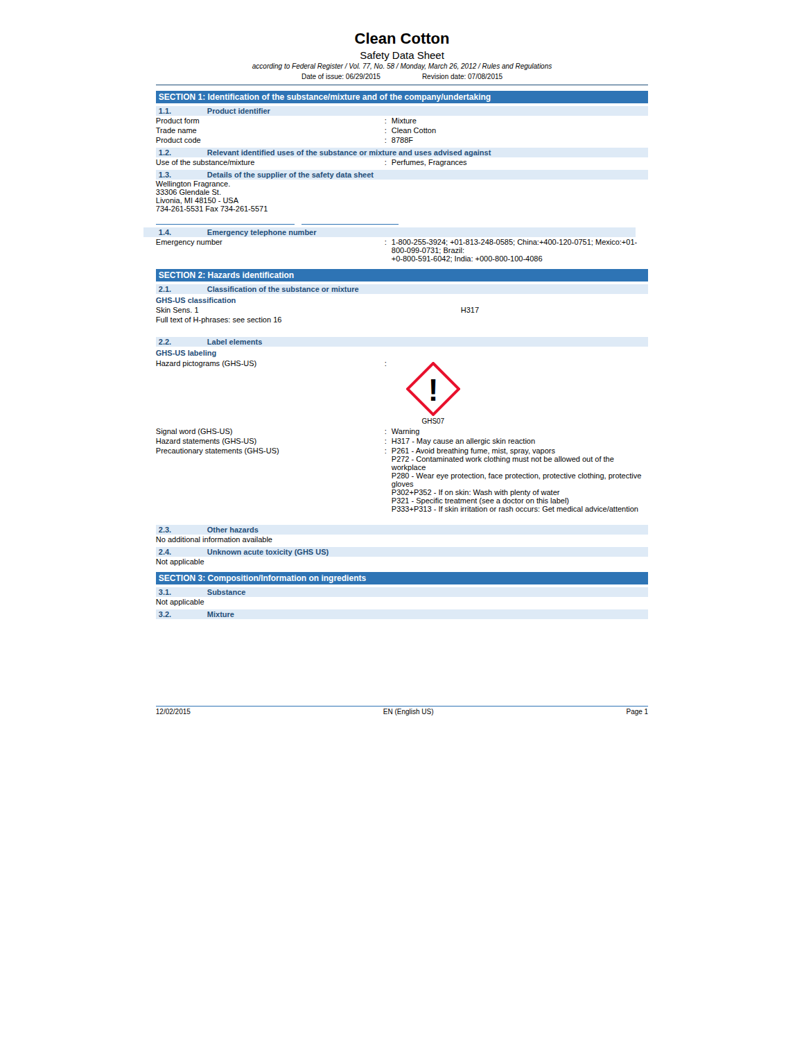Clean Cotton
Safety Data Sheet
according to Federal Register / Vol. 77, No. 58 / Monday, March 26, 2012 / Rules and Regulations
Date of issue: 06/29/2015 Revision date: 07/08/2015
SECTION 1: Identification of the substance/mixture and of the company/undertaking
1.1. Product identifier
Product form
:
Mixture
Trade name
:
Clean Cotton
Product code
:
8788F
1.2. Relevant identified uses of the substance or mixture and uses advised against
Use of the substance/mixture
:
Perfumes, Fragrances
1.3. Details of the supplier of the safety data sheet
Wellington Fragrance.
33306 Glendale St.
Livonia, MI 48150 - USA
734-261-5531 Fax 734-261-5571
1.4. Emergency telephone number
Emergency number
:
1-800-255-3924; +01-813-248-0585; China:+400-120-0751; Mexico:+01-800-099-0731; Brazil:
+0-800-591-6042; India: +000-800-100-4086
SECTION 2: Hazards identification
2.1. Classification of the substance or mixture
GHS-US classification
Skin Sens. 1
H317
Full text of H-phrases: see section 16
2.2. Label elements
GHS-US labeling
Hazard pictograms (GHS-US)
:
!
GHS07
Signal word (GHS-US)
:
Warning
Hazard statements (GHS-US)
:
H317 - May cause an allergic skin reaction
Precautionary statements (GHS-US)
:
P261 - Avoid breathing fume, mist, spray, vapors
P272 - Contaminated work clothing must not be allowed out of the workplace
P280 - Wear eye protection, face protection, protective clothing, protective gloves
P302+P352 - If on skin: Wash with plenty of water
P321 - Specific treatment (see a doctor on this label)
P333+P313 - If skin irritation or rash occurs: Get medical advice/attention
2.3. Other hazards
No additional information available
2.4. Unknown acute toxicity (GHS US)
Not applicable
SECTION 3: Composition/Information on ingredients
3.1. Substance
Not applicable
3.2. Mixture
12/02/2015
EN (English US)
Page 1